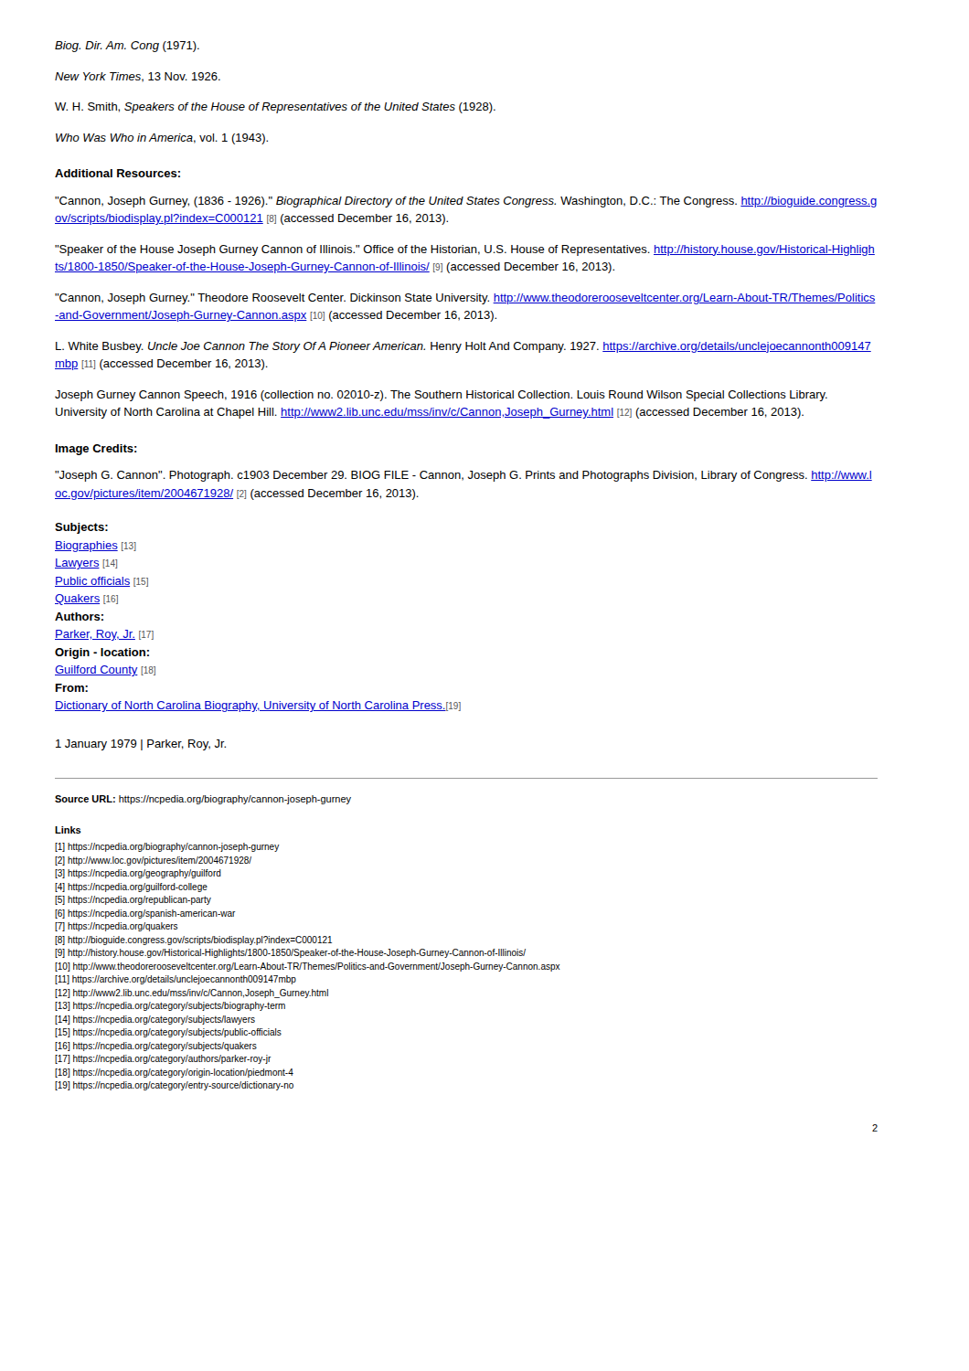Biog. Dir. Am. Cong (1971).
New York Times, 13 Nov. 1926.
W. H. Smith, Speakers of the House of Representatives of the United States (1928).
Who Was Who in America, vol. 1 (1943).
Additional Resources:
"Cannon, Joseph Gurney, (1836 - 1926)." Biographical Directory of the United States Congress. Washington, D.C.: The Congress. http://bioguide.congress.gov/scripts/biodisplay.pl?index=C000121 [8] (accessed December 16, 2013).
"Speaker of the House Joseph Gurney Cannon of Illinois." Office of the Historian, U.S. House of Representatives. http://history.house.gov/Historical-Highlights/1800-1850/Speaker-of-the-House-Joseph-Gurney-Cannon-of-Illinois/ [9] (accessed December 16, 2013).
"Cannon, Joseph Gurney." Theodore Roosevelt Center. Dickinson State University. http://www.theodorerooseveltcenter.org/Learn-About-TR/Themes/Politics-and-Government/Joseph-Gurney-Cannon.aspx [10] (accessed December 16, 2013).
L. White Busbey. Uncle Joe Cannon The Story Of A Pioneer American. Henry Holt And Company. 1927. https://archive.org/details/unclejoecannonth009147mbp [11] (accessed December 16, 2013).
Joseph Gurney Cannon Speech, 1916 (collection no. 02010-z). The Southern Historical Collection. Louis Round Wilson Special Collections Library. University of North Carolina at Chapel Hill. http://www2.lib.unc.edu/mss/inv/c/Cannon,Joseph_Gurney.html [12] (accessed December 16, 2013).
Image Credits:
"Joseph G. Cannon". Photograph. c1903 December 29. BIOG FILE - Cannon, Joseph G. Prints and Photographs Division, Library of Congress. http://www.loc.gov/pictures/item/2004671928/ [2] (accessed December 16, 2013).
Subjects:
Biographies [13]
Lawyers [14]
Public officials [15]
Quakers [16]
Authors:
Parker, Roy, Jr. [17]
Origin - location:
Guilford County [18]
From:
Dictionary of North Carolina Biography, University of North Carolina Press.[19]
1 January 1979 | Parker, Roy, Jr.
Source URL: https://ncpedia.org/biography/cannon-joseph-gurney
Links
[1] https://ncpedia.org/biography/cannon-joseph-gurney
[2] http://www.loc.gov/pictures/item/2004671928/
[3] https://ncpedia.org/geography/guilford
[4] https://ncpedia.org/guilford-college
[5] https://ncpedia.org/republican-party
[6] https://ncpedia.org/spanish-american-war
[7] https://ncpedia.org/quakers
[8] http://bioguide.congress.gov/scripts/biodisplay.pl?index=C000121
[9] http://history.house.gov/Historical-Highlights/1800-1850/Speaker-of-the-House-Joseph-Gurney-Cannon-of-Illinois/
[10] http://www.theodorerooseveltcenter.org/Learn-About-TR/Themes/Politics-and-Government/Joseph-Gurney-Cannon.aspx
[11] https://archive.org/details/unclejoecannonth009147mbp
[12] http://www2.lib.unc.edu/mss/inv/c/Cannon,Joseph_Gurney.html
[13] https://ncpedia.org/category/subjects/biography-term
[14] https://ncpedia.org/category/subjects/lawyers
[15] https://ncpedia.org/category/subjects/public-officials
[16] https://ncpedia.org/category/subjects/quakers
[17] https://ncpedia.org/category/authors/parker-roy-jr
[18] https://ncpedia.org/category/origin-location/piedmont-4
[19] https://ncpedia.org/category/entry-source/dictionary-no
2